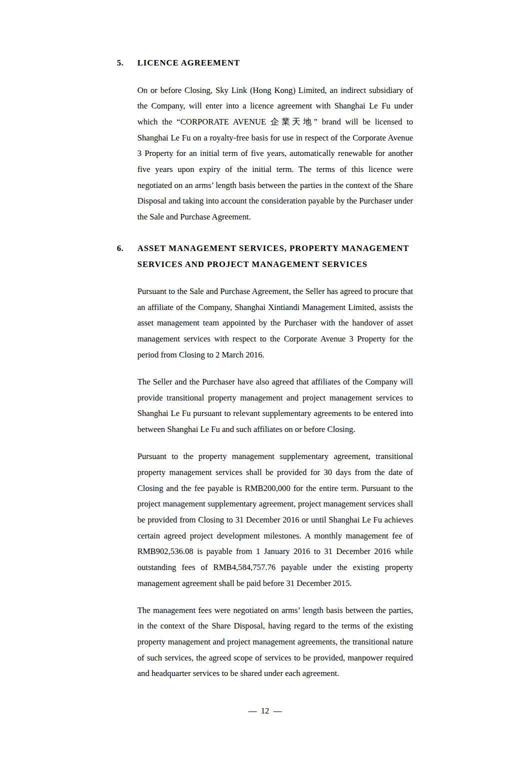5.
Licence Agreement
On or before Closing, Sky Link (Hong Kong) Limited, an indirect subsidiary of the Company, will enter into a licence agreement with Shanghai Le Fu under which the “CORPORATE AVENUE 企業天地” brand will be licensed to Shanghai Le Fu on a royalty-free basis for use in respect of the Corporate Avenue 3 Property for an initial term of five years, automatically renewable for another five years upon expiry of the initial term. The terms of this licence were negotiated on an arms’ length basis between the parties in the context of the Share Disposal and taking into account the consideration payable by the Purchaser under the Sale and Purchase Agreement.
6.
Asset Management Services, Property Management Services and Project Management Services
Pursuant to the Sale and Purchase Agreement, the Seller has agreed to procure that an affiliate of the Company, Shanghai Xintiandi Management Limited, assists the asset management team appointed by the Purchaser with the handover of asset management services with respect to the Corporate Avenue 3 Property for the period from Closing to 2 March 2016.
The Seller and the Purchaser have also agreed that affiliates of the Company will provide transitional property management and project management services to Shanghai Le Fu pursuant to relevant supplementary agreements to be entered into between Shanghai Le Fu and such affiliates on or before Closing.
Pursuant to the property management supplementary agreement, transitional property management services shall be provided for 30 days from the date of Closing and the fee payable is RMB200,000 for the entire term. Pursuant to the project management supplementary agreement, project management services shall be provided from Closing to 31 December 2016 or until Shanghai Le Fu achieves certain agreed project development milestones. A monthly management fee of RMB902,536.08 is payable from 1 January 2016 to 31 December 2016 while outstanding fees of RMB4,584,757.76 payable under the existing property management agreement shall be paid before 31 December 2015.
The management fees were negotiated on arms’ length basis between the parties, in the context of the Share Disposal, having regard to the terms of the existing property management and project management agreements, the transitional nature of such services, the agreed scope of services to be provided, manpower required and headquarter services to be shared under each agreement.
— 12 —